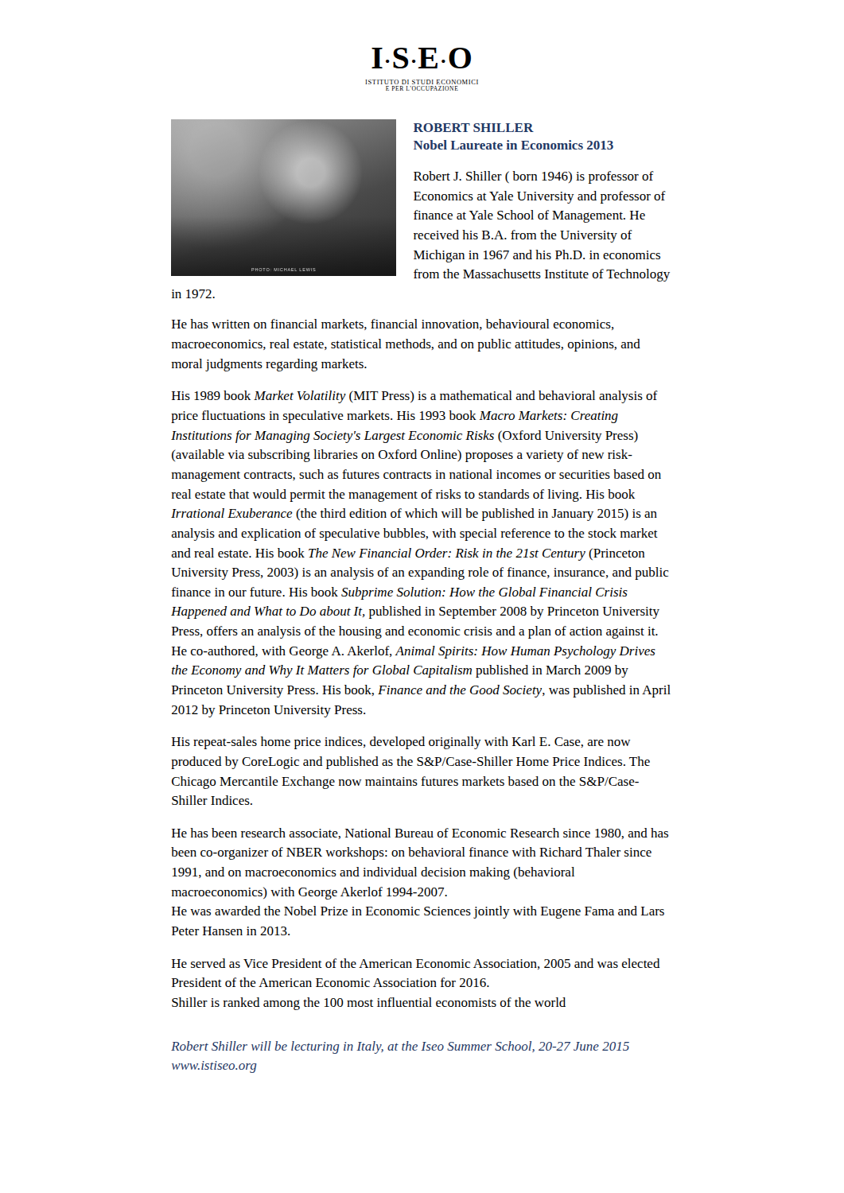I·S·E·O
Istituto di Studi Economici
e per l'Occupazione
PHOTO: MICHAEL LEWIS
ROBERT SHILLER
Nobel Laureate in Economics 2013
Robert J. Shiller ( born 1946) is professor of Economics at Yale University and professor of finance at Yale School of Management. He received his B.A. from the University of Michigan in 1967 and his Ph.D. in economics from the Massachusetts Institute of Technology in 1972.
He has written on financial markets, financial innovation, behavioural economics, macroeconomics, real estate, statistical methods, and on public attitudes, opinions, and moral judgments regarding markets.
His 1989 book Market Volatility (MIT Press) is a mathematical and behavioral analysis of price fluctuations in speculative markets. His 1993 book Macro Markets: Creating Institutions for Managing Society's Largest Economic Risks (Oxford University Press) (available via subscribing libraries on Oxford Online) proposes a variety of new risk-management contracts, such as futures contracts in national incomes or securities based on real estate that would permit the management of risks to standards of living. His book Irrational Exuberance (the third edition of which will be published in January 2015) is an analysis and explication of speculative bubbles, with special reference to the stock market and real estate. His book The New Financial Order: Risk in the 21st Century (Princeton University Press, 2003) is an analysis of an expanding role of finance, insurance, and public finance in our future. His book Subprime Solution: How the Global Financial Crisis Happened and What to Do about It, published in September 2008 by Princeton University Press, offers an analysis of the housing and economic crisis and a plan of action against it. He co-authored, with George A. Akerlof, Animal Spirits: How Human Psychology Drives the Economy and Why It Matters for Global Capitalism published in March 2009 by Princeton University Press. His book, Finance and the Good Society, was published in April 2012 by Princeton University Press.
His repeat-sales home price indices, developed originally with Karl E. Case, are now produced by CoreLogic and published as the S&P/Case-Shiller Home Price Indices. The Chicago Mercantile Exchange now maintains futures markets based on the S&P/Case-Shiller Indices.
He has been research associate, National Bureau of Economic Research since 1980, and has been co-organizer of NBER workshops: on behavioral finance with Richard Thaler since 1991, and on macroeconomics and individual decision making (behavioral macroeconomics) with George Akerlof 1994-2007.
He was awarded the Nobel Prize in Economic Sciences jointly with Eugene Fama and Lars Peter Hansen in 2013.
He served as Vice President of the American Economic Association, 2005 and was elected President of the American Economic Association for 2016.
Shiller is ranked among the 100 most influential economists of the world
Robert Shiller will be lecturing in Italy, at the Iseo Summer School, 20-27 June 2015
www.istiseo.org